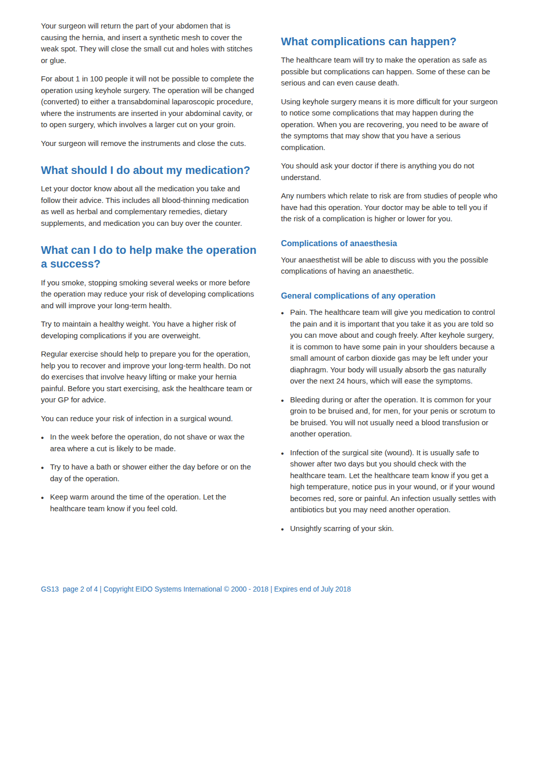Your surgeon will return the part of your abdomen that is causing the hernia, and insert a synthetic mesh to cover the weak spot. They will close the small cut and holes with stitches or glue.
For about 1 in 100 people it will not be possible to complete the operation using keyhole surgery. The operation will be changed (converted) to either a transabdominal laparoscopic procedure, where the instruments are inserted in your abdominal cavity, or to open surgery, which involves a larger cut on your groin.
Your surgeon will remove the instruments and close the cuts.
What should I do about my medication?
Let your doctor know about all the medication you take and follow their advice. This includes all blood-thinning medication as well as herbal and complementary remedies, dietary supplements, and medication you can buy over the counter.
What can I do to help make the operation a success?
If you smoke, stopping smoking several weeks or more before the operation may reduce your risk of developing complications and will improve your long-term health.
Try to maintain a healthy weight. You have a higher risk of developing complications if you are overweight.
Regular exercise should help to prepare you for the operation, help you to recover and improve your long-term health. Do not do exercises that involve heavy lifting or make your hernia painful. Before you start exercising, ask the healthcare team or your GP for advice.
You can reduce your risk of infection in a surgical wound.
In the week before the operation, do not shave or wax the area where a cut is likely to be made.
Try to have a bath or shower either the day before or on the day of the operation.
Keep warm around the time of the operation. Let the healthcare team know if you feel cold.
What complications can happen?
The healthcare team will try to make the operation as safe as possible but complications can happen. Some of these can be serious and can even cause death.
Using keyhole surgery means it is more difficult for your surgeon to notice some complications that may happen during the operation. When you are recovering, you need to be aware of the symptoms that may show that you have a serious complication.
You should ask your doctor if there is anything you do not understand.
Any numbers which relate to risk are from studies of people who have had this operation. Your doctor may be able to tell you if the risk of a complication is higher or lower for you.
Complications of anaesthesia
Your anaesthetist will be able to discuss with you the possible complications of having an anaesthetic.
General complications of any operation
Pain. The healthcare team will give you medication to control the pain and it is important that you take it as you are told so you can move about and cough freely. After keyhole surgery, it is common to have some pain in your shoulders because a small amount of carbon dioxide gas may be left under your diaphragm. Your body will usually absorb the gas naturally over the next 24 hours, which will ease the symptoms.
Bleeding during or after the operation. It is common for your groin to be bruised and, for men, for your penis or scrotum to be bruised. You will not usually need a blood transfusion or another operation.
Infection of the surgical site (wound). It is usually safe to shower after two days but you should check with the healthcare team. Let the healthcare team know if you get a high temperature, notice pus in your wound, or if your wound becomes red, sore or painful. An infection usually settles with antibiotics but you may need another operation.
Unsightly scarring of your skin.
GS13 page 2 of 4 | Copyright EIDO Systems International © 2000 - 2018 | Expires end of July 2018